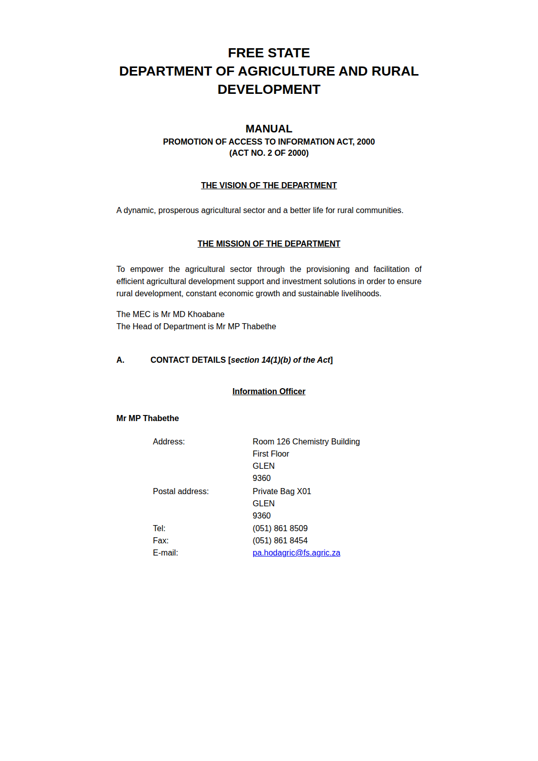FREE STATE
DEPARTMENT OF AGRICULTURE AND RURAL DEVELOPMENT
MANUAL
PROMOTION OF ACCESS TO INFORMATION ACT, 2000
(ACT NO. 2 OF 2000)
THE VISION OF THE DEPARTMENT
A dynamic, prosperous agricultural sector and a better life for rural communities.
THE MISSION OF THE DEPARTMENT
To empower the agricultural sector through the provisioning and facilitation of efficient agricultural development support and investment solutions in order to ensure rural development, constant economic growth and sustainable livelihoods.
The MEC is Mr MD Khoabane
The Head of Department is Mr MP Thabethe
A. CONTACT DETAILS [section 14(1)(b) of the Act]
Information Officer
Mr MP Thabethe
| Address: | Room 126 Chemistry Building First Floor GLEN 9360 |
| Postal address: | Private Bag X01 GLEN 9360 |
| Tel: | (051) 861 8509 |
| Fax: | (051) 861 8454 |
| E-mail: | pa.hodagric@fs.agric.za |